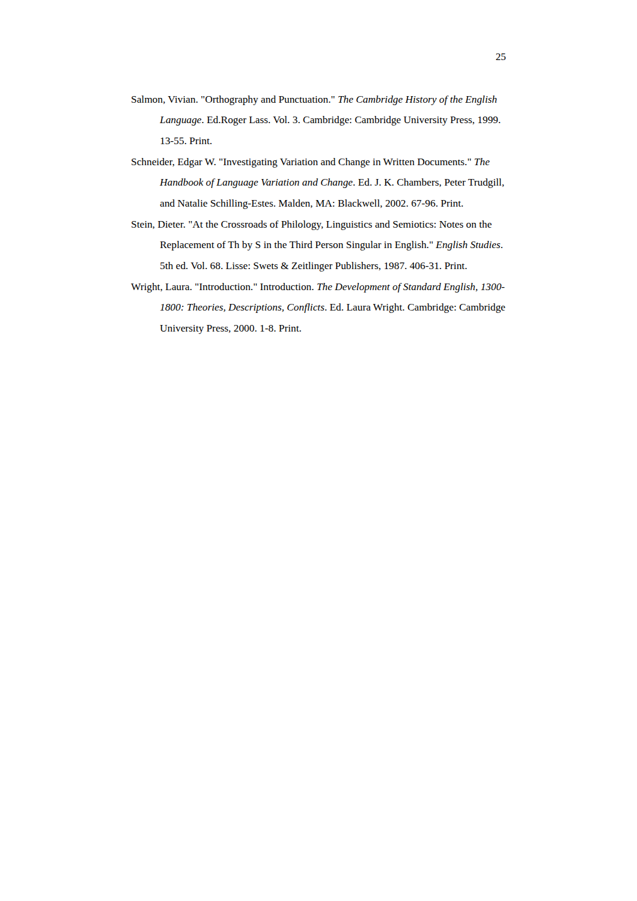25
Salmon, Vivian. "Orthography and Punctuation." The Cambridge History of the English Language. Ed.Roger Lass. Vol. 3. Cambridge: Cambridge University Press, 1999. 13-55. Print.
Schneider, Edgar W. "Investigating Variation and Change in Written Documents." The Handbook of Language Variation and Change. Ed. J. K. Chambers, Peter Trudgill, and Natalie Schilling‑Estes. Malden, MA: Blackwell, 2002. 67-96. Print.
Stein, Dieter. "At the Crossroads of Philology, Linguistics and Semiotics: Notes on the Replacement of Th by S in the Third Person Singular in English." English Studies. 5th ed. Vol. 68. Lisse: Swets & Zeitlinger Publishers, 1987. 406-31. Print.
Wright, Laura. "Introduction." Introduction. The Development of Standard English, 1300-1800: Theories, Descriptions, Conflicts. Ed. Laura Wright. Cambridge: Cambridge University Press, 2000. 1-8. Print.